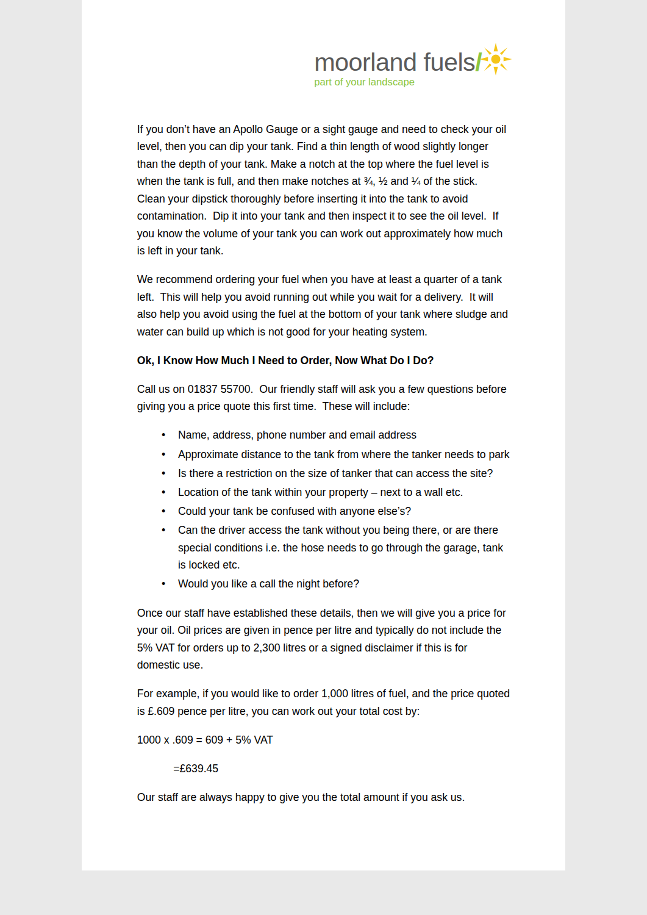moorland fuels/
part of your landscape
If you don’t have an Apollo Gauge or a sight gauge and need to check your oil level, then you can dip your tank. Find a thin length of wood slightly longer than the depth of your tank. Make a notch at the top where the fuel level is when the tank is full, and then make notches at ¾, ½ and ¼ of the stick. Clean your dipstick thoroughly before inserting it into the tank to avoid contamination. Dip it into your tank and then inspect it to see the oil level. If you know the volume of your tank you can work out approximately how much is left in your tank.
We recommend ordering your fuel when you have at least a quarter of a tank left. This will help you avoid running out while you wait for a delivery. It will also help you avoid using the fuel at the bottom of your tank where sludge and water can build up which is not good for your heating system.
Ok, I Know How Much I Need to Order, Now What Do I Do?
Call us on 01837 55700. Our friendly staff will ask you a few questions before giving you a price quote this first time. These will include:
Name, address, phone number and email address
Approximate distance to the tank from where the tanker needs to park
Is there a restriction on the size of tanker that can access the site?
Location of the tank within your property – next to a wall etc.
Could your tank be confused with anyone else’s?
Can the driver access the tank without you being there, or are there special conditions i.e. the hose needs to go through the garage, tank is locked etc.
Would you like a call the night before?
Once our staff have established these details, then we will give you a price for your oil. Oil prices are given in pence per litre and typically do not include the 5% VAT for orders up to 2,300 litres or a signed disclaimer if this is for domestic use.
For example, if you would like to order 1,000 litres of fuel, and the price quoted is £.609 pence per litre, you can work out your total cost by:
1000 x .609 = 609 + 5% VAT
=£639.45
Our staff are always happy to give you the total amount if you ask us.